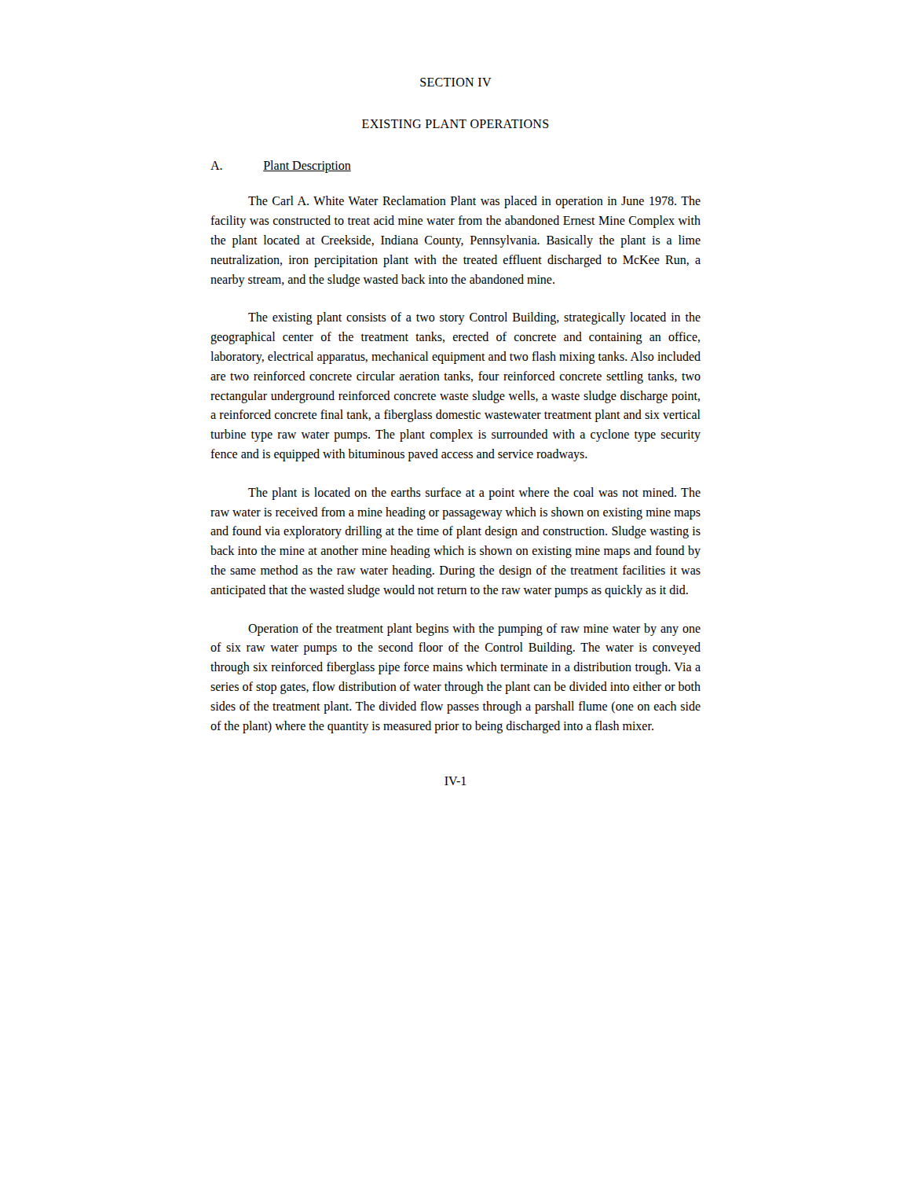SECTION IV
EXISTING PLANT OPERATIONS
A. Plant Description
The Carl A. White Water Reclamation Plant was placed in operation in June 1978. The facility was constructed to treat acid mine water from the abandoned Ernest Mine Complex with the plant located at Creekside, Indiana County, Pennsylvania. Basically the plant is a lime neutralization, iron percipitation plant with the treated effluent discharged to McKee Run, a nearby stream, and the sludge wasted back into the abandoned mine.
The existing plant consists of a two story Control Building, strategically located in the geographical center of the treatment tanks, erected of concrete and containing an office, laboratory, electrical apparatus, mechanical equipment and two flash mixing tanks. Also included are two reinforced concrete circular aeration tanks, four reinforced concrete settling tanks, two rectangular underground reinforced concrete waste sludge wells, a waste sludge discharge point, a reinforced concrete final tank, a fiberglass domestic wastewater treatment plant and six vertical turbine type raw water pumps. The plant complex is surrounded with a cyclone type security fence and is equipped with bituminous paved access and service roadways.
The plant is located on the earths surface at a point where the coal was not mined. The raw water is received from a mine heading or passageway which is shown on existing mine maps and found via exploratory drilling at the time of plant design and construction. Sludge wasting is back into the mine at another mine heading which is shown on existing mine maps and found by the same method as the raw water heading. During the design of the treatment facilities it was anticipated that the wasted sludge would not return to the raw water pumps as quickly as it did.
Operation of the treatment plant begins with the pumping of raw mine water by any one of six raw water pumps to the second floor of the Control Building. The water is conveyed through six reinforced fiberglass pipe force mains which terminate in a distribution trough. Via a series of stop gates, flow distribution of water through the plant can be divided into either or both sides of the treatment plant. The divided flow passes through a parshall flume (one on each side of the plant) where the quantity is measured prior to being discharged into a flash mixer.
IV-1